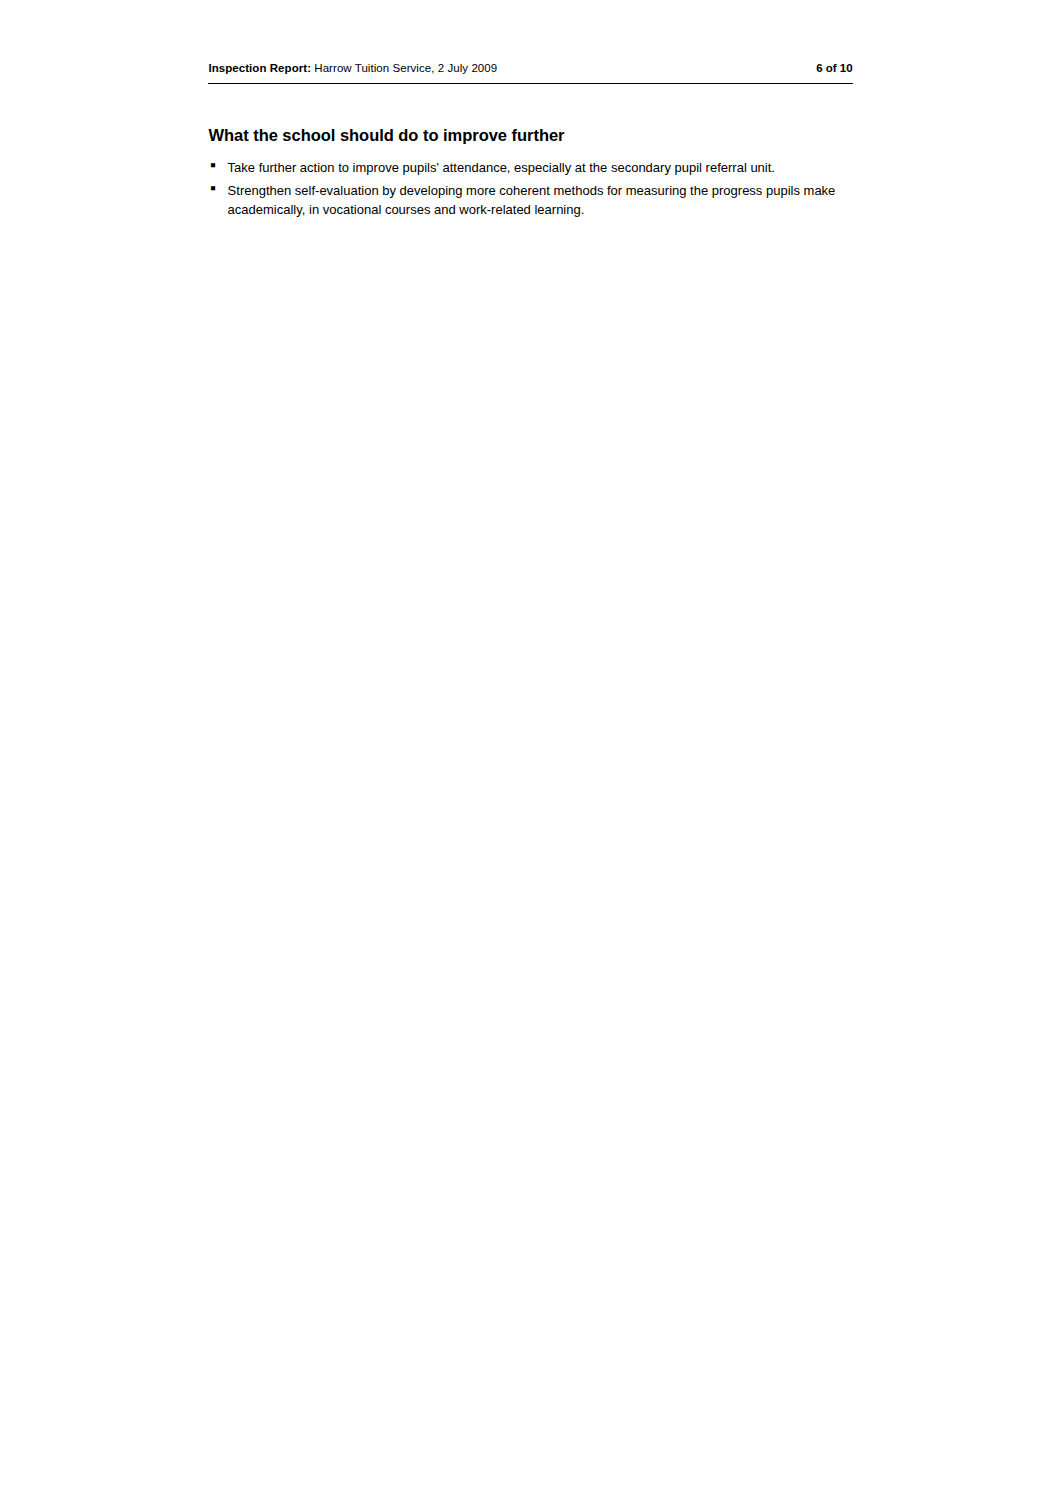Inspection Report: Harrow Tuition Service, 2 July 2009
6 of 10
What the school should do to improve further
Take further action to improve pupils' attendance, especially at the secondary pupil referral unit.
Strengthen self-evaluation by developing more coherent methods for measuring the progress pupils make academically, in vocational courses and work-related learning.